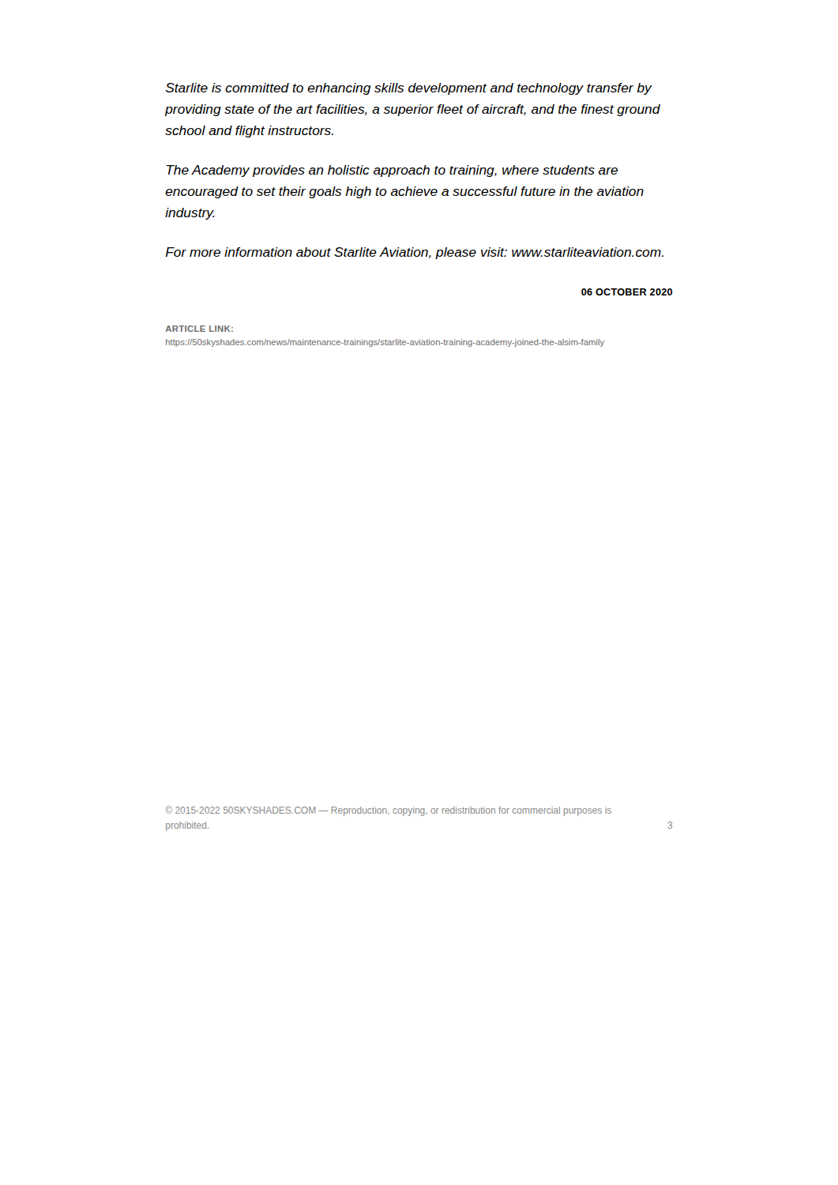Starlite is committed to enhancing skills development and technology transfer by providing state of the art facilities, a superior fleet of aircraft, and the finest ground school and flight instructors.
The Academy provides an holistic approach to training, where students are encouraged to set their goals high to achieve a successful future in the aviation industry.
For more information about Starlite Aviation, please visit: www.starliteaviation.com.
06 OCTOBER 2020
ARTICLE LINK:
https://50skyshades.com/news/maintenance-trainings/starlite-aviation-training-academy-joined-the-alsim-family
© 2015-2022 50SKYSHADES.COM — Reproduction, copying, or redistribution for commercial purposes is prohibited.
3